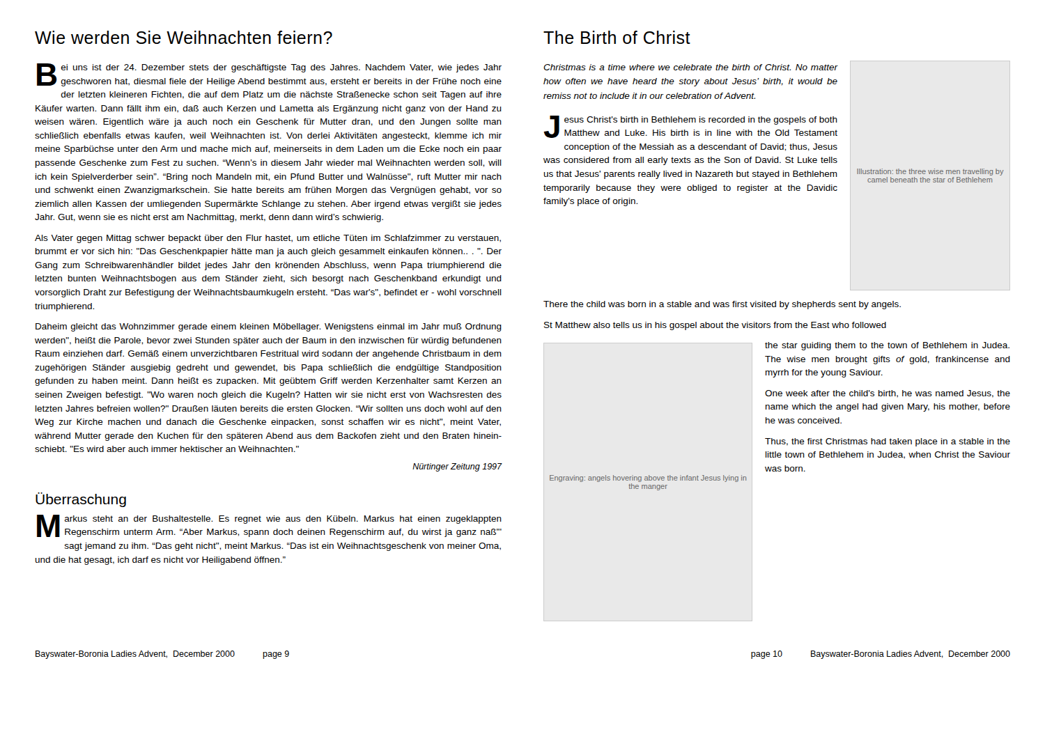Wie werden Sie Weihnachten feiern?
Bei uns ist der 24. Dezember stets der geschäftigste Tag des Jahres. Nachdem Vater, wie jedes Jahr geschworen hat, diesmal fiele der Heilige Abend bestimmt aus, ersteht er bereits in der Frühe noch eine der letzten kleineren Fichten, die auf dem Platz um die nächste Straßenecke schon seit Tagen auf ihre Käufer warten. Dann fällt ihm ein, daß auch Kerzen und Lametta als Ergänzung nicht ganz von der Hand zu weisen wären. Eigentlich wäre ja auch noch ein Geschenk für Mutter dran, und den Jungen sollte man schließlich ebenfalls etwas kaufen, weil Weihnachten ist. Von derlei Aktivitäten angesteckt, klemme ich mir meine Sparbüchse unter den Arm und mache mich auf, meinerseits in dem Laden um die Ecke noch ein paar passende Geschenke zum Fest zu suchen. “Wenn’s in diesem Jahr wieder mal Weihnachten werden soll, will ich kein Spielverderber sein”. “Bring noch Mandeln mit, ein Pfund Butter und Walnüsse", ruft Mutter mir nach und schwenkt einen Zwanzigmarkschein. Sie hatte bereits am frühen Morgen das Vergnügen gehabt, vor so ziemlich allen Kassen der umliegenden Supermärkte Schlange zu stehen. Aber irgend etwas vergißt sie jedes Jahr. Gut, wenn sie es nicht erst am Nachmittag, merkt, denn dann wird’s schwierig.
Als Vater gegen Mittag schwer bepackt über den Flur hastet, um etliche Tüten im Schlafzimmer zu verstauen, brummt er vor sich hin: "Das Geschenkpapier hätte man ja auch gleich gesammelt einkaufen können.. . ". Der Gang zum Schreibwarenhändler bildet jedes Jahr den krönenden Abschluss, wenn Papa triumphierend die letzten bunten Weihnachtsbogen aus dem Ständer zieht, sich besorgt nach Geschenkband erkundigt und vorsorglich Draht zur Befestigung der Weihnachtsbaumkugeln ersteht. “Das war's", befindet er - wohl vorschnell triumphierend.
Daheim gleicht das Wohnzimmer gerade einem kleinen Möbellager. Wenigstens einmal im Jahr muß Ordnung werden", heißt die Parole, bevor zwei Stunden später auch der Baum in den inzwischen für würdig befundenen Raum einziehen darf. Gemäß einem unverzichtbaren Festritual wird sodann der angehende Christbaum in dem zugehörigen Ständer ausgiebig gedreht und gewendet, bis Papa schließlich die endgültige Standposition gefunden zu haben meint. Dann heißt es zupacken. Mit geübtem Griff werden Kerzenhalter samt Kerzen an seinen Zweigen befestigt. "Wo waren noch gleich die Kugeln? Hatten wir sie nicht erst von Wachsresten des letzten Jahres befreien wollen?" Draußen läuten bereits die ersten Glocken. “Wir sollten uns doch wohl auf den Weg zur Kirche machen und danach die Geschenke einpacken, sonst schaffen wir es nicht", meint Vater, während Mutter gerade den Kuchen für den späteren Abend aus dem Backofen zieht und den Braten hinein­schiebt. "Es wird aber auch immer hektischer an Weihnachten."
Nürtinger Zeitung 1997
Überraschung
Markus steht an der Bushaltestelle. Es regnet wie aus den Kübeln. Markus hat einen zugeklappten Regenschirm unterm Arm. “Aber Markus, spann doch deinen Regenschirm auf, du wirst ja ganz naß"' sagt jemand zu ihm. “Das geht nicht", meint Markus. “Das ist ein Weihnachtsgeschenk von meiner Oma, und die hat gesagt, ich darf es nicht vor Heiligabend öffnen.”
The Birth of Christ
Illustration: the three wise men travelling by camel beneath the star of Bethlehem
Christmas is a time where we celebrate the birth of Christ. No matter how often we have heard the story about Jesus’ birth, it would be remiss not to include it in our celebration of Advent.
Jesus Christ's birth in Bethlehem is recorded in the gospels of both Matthew and Luke. His birth is in line with the Old Testament conception of the Messiah as a descendant of David; thus, Jesus was considered from all early texts as the Son of David. St Luke tells us that Jesus' parents really lived in Nazareth but stayed in Bethlehem temporarily because they were obliged to register at the Davidic family's place of origin.
There the child was born in a stable and was first visited by shepherds sent by angels.
St Matthew also tells us in his gospel about the visitors from the East who followed
Engraving: angels hovering above the infant Jesus lying in the manger
the star guiding them to the town of Bethlehem in Judea. The wise men brought gifts of gold, frankincense and myrrh for the young Saviour.
One week after the child's birth, he was named Jesus, the name which the angel had given Mary, his mother, before he was conceived.
Thus, the first Christmas had taken place in a stable in the little town of Bethlehem in Judea, when Christ the Saviour was born.
Bayswater-Boronia Ladies Advent, December 2000 page 9
page 10 Bayswater-Boronia Ladies Advent, December 2000